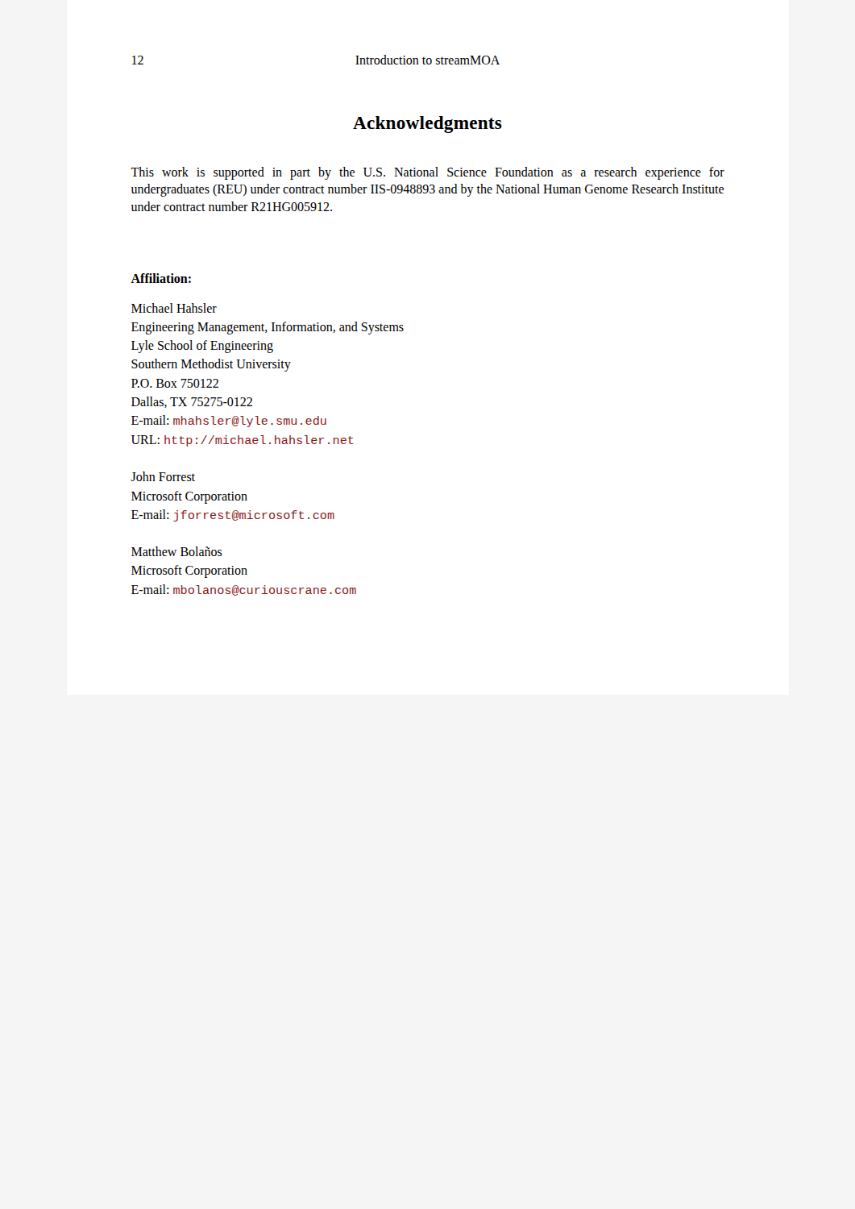12 Introduction to streamMOA
Acknowledgments
This work is supported in part by the U.S. National Science Foundation as a research experience for undergraduates (REU) under contract number IIS-0948893 and by the National Human Genome Research Institute under contract number R21HG005912.
Affiliation:
Michael Hahsler
Engineering Management, Information, and Systems
Lyle School of Engineering
Southern Methodist University
P.O. Box 750122
Dallas, TX 75275-0122
E-mail: mhahsler@lyle.smu.edu
URL: http://michael.hahsler.net
John Forrest
Microsoft Corporation
E-mail: jforrest@microsoft.com
Matthew Bolaños
Microsoft Corporation
E-mail: mbolanos@curiouscrane.com